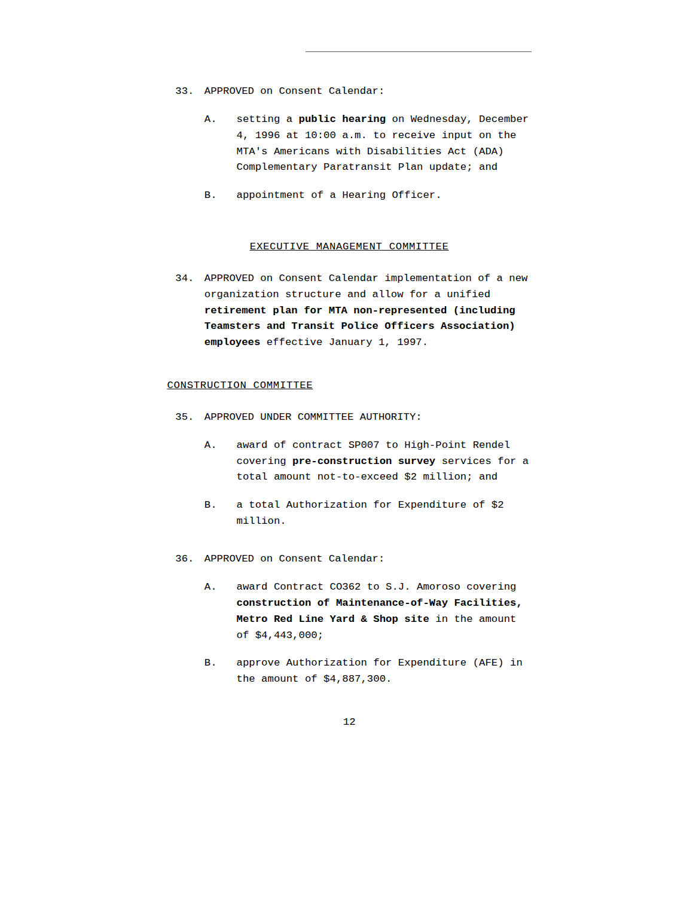33.
APPROVED on Consent Calendar:
A. setting a public hearing on Wednesday, December 4, 1996 at 10:00 a.m. to receive input on the MTA's Americans with Disabilities Act (ADA) Complementary Paratransit Plan update; and
B. appointment of a Hearing Officer.
EXECUTIVE MANAGEMENT COMMITTEE
34.
APPROVED on Consent Calendar implementation of a new organization structure and allow for a unified retirement plan for MTA non-represented (including Teamsters and Transit Police Officers Association) employees effective January 1, 1997.
CONSTRUCTION COMMITTEE
35.
APPROVED UNDER COMMITTEE AUTHORITY:
A. award of contract SP007 to High-Point Rendel covering pre-construction survey services for a total amount not-to-exceed $2 million; and
B. a total Authorization for Expenditure of $2 million.
36.
APPROVED on Consent Calendar:
A. award Contract CO362 to S.J. Amoroso covering construction of Maintenance-of-Way Facilities, Metro Red Line Yard & Shop site in the amount of $4,443,000;
B. approve Authorization for Expenditure (AFE) in the amount of $4,887,300.
12